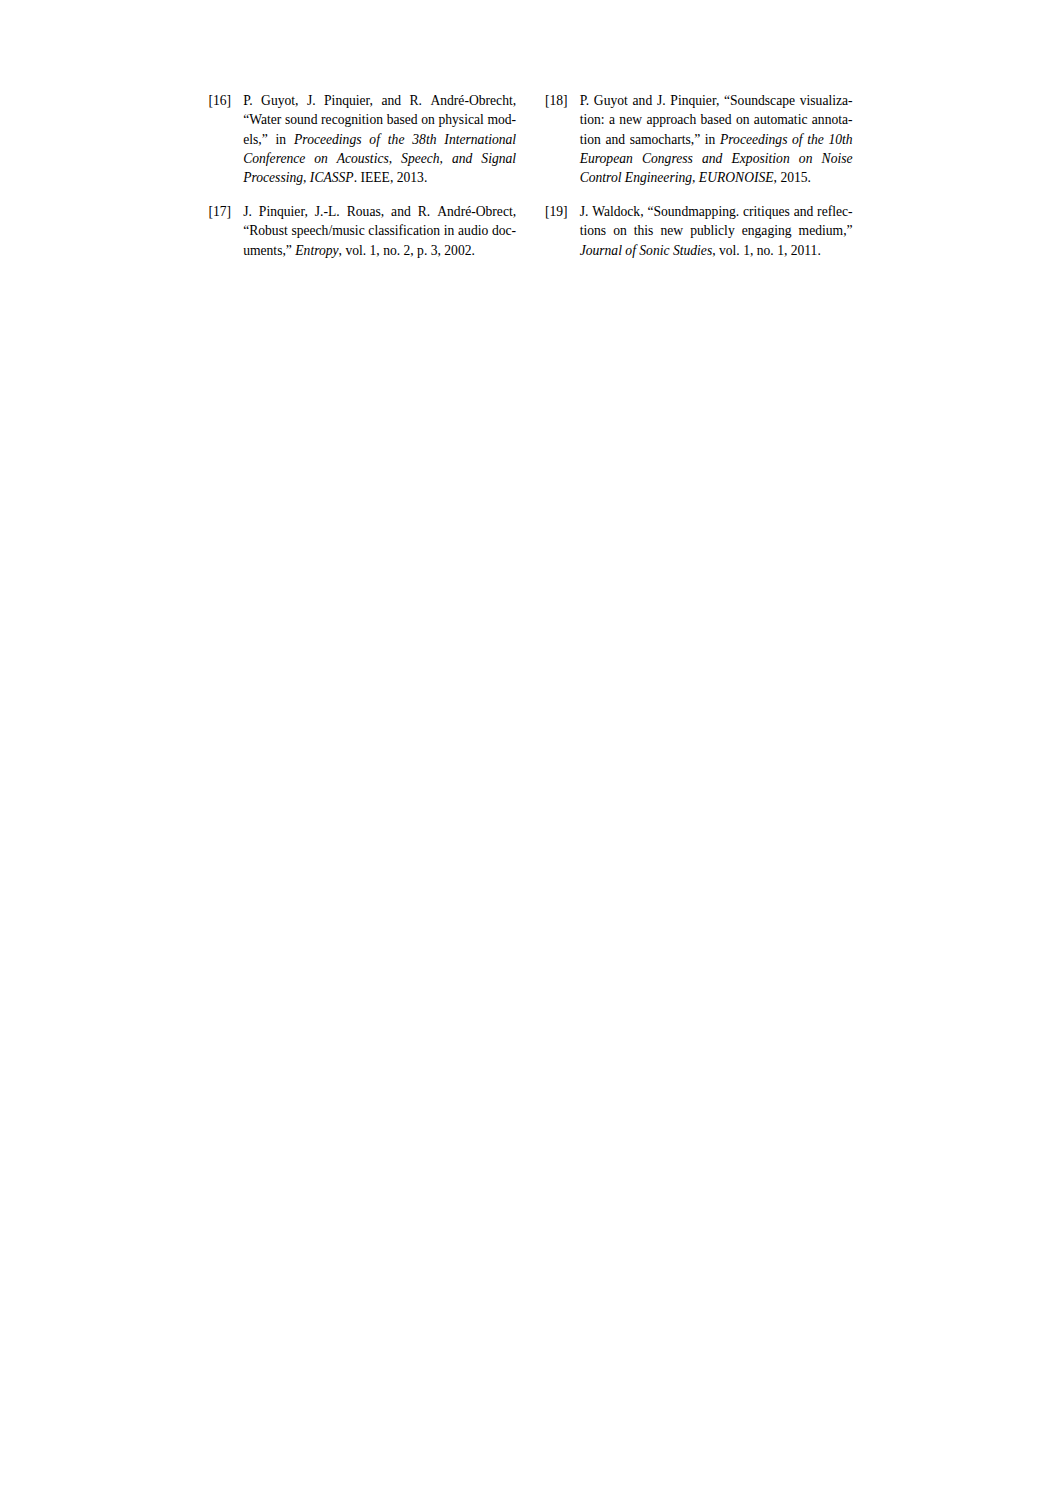[16] P. Guyot, J. Pinquier, and R. André-Obrecht, “Water sound recognition based on physical models,” in Proceedings of the 38th International Conference on Acoustics, Speech, and Signal Processing, ICASSP. IEEE, 2013.
[17] J. Pinquier, J.-L. Rouas, and R. André-Obrect, “Robust speech/music classification in audio documents,” Entropy, vol. 1, no. 2, p. 3, 2002.
[18] P. Guyot and J. Pinquier, “Soundscape visualization: a new approach based on automatic annotation and samocharts,” in Proceedings of the 10th European Congress and Exposition on Noise Control Engineering, EURONOISE, 2015.
[19] J. Waldock, “Soundmapping. critiques and reflections on this new publicly engaging medium,” Journal of Sonic Studies, vol. 1, no. 1, 2011.